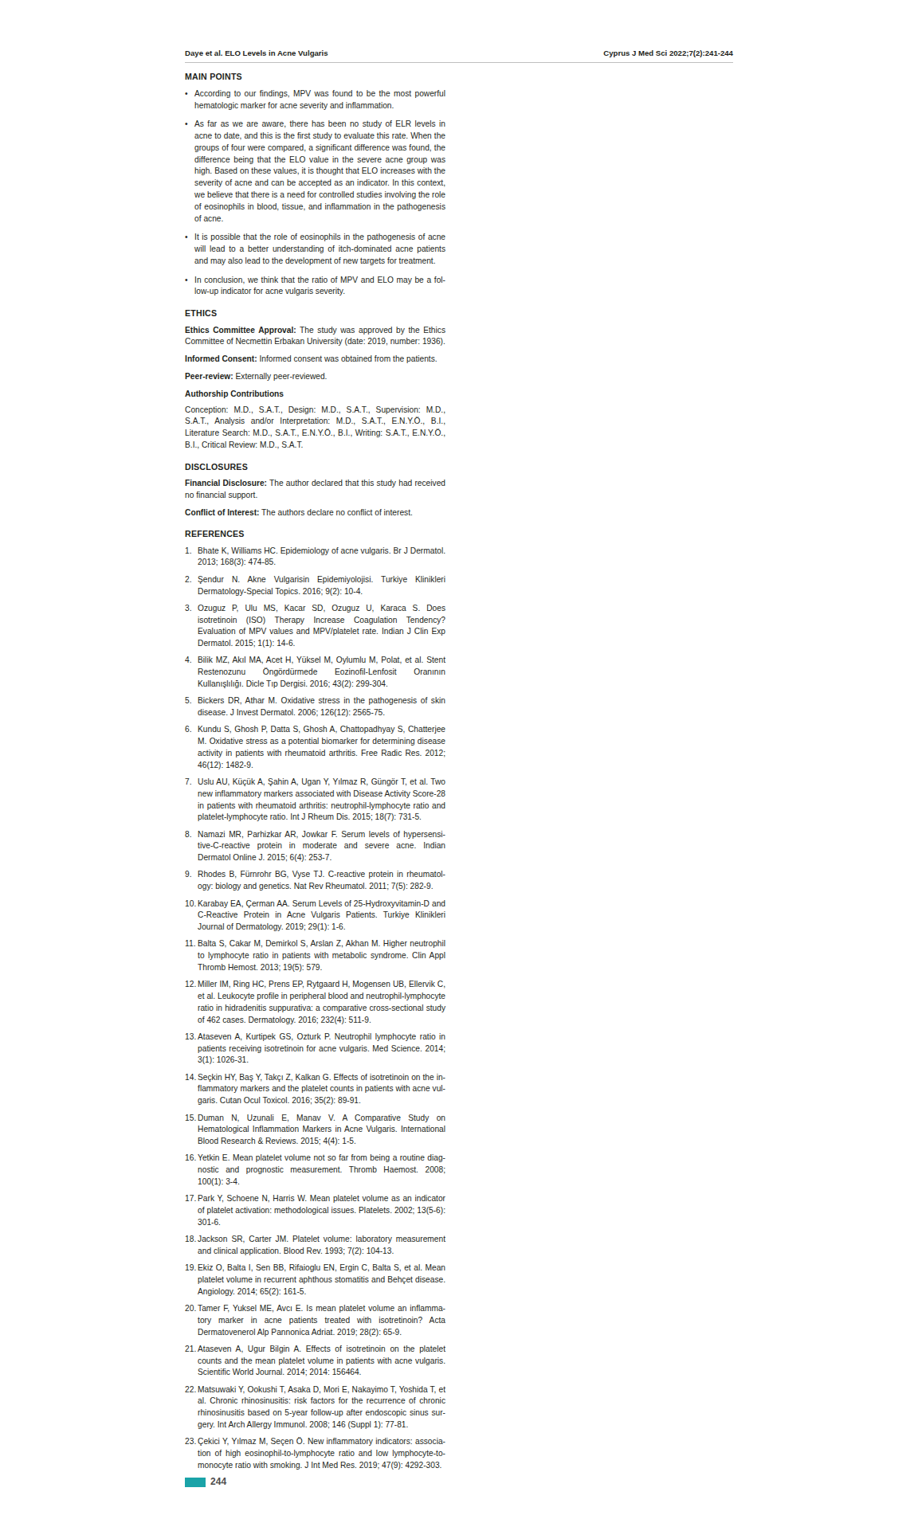Daye et al. ELO Levels in Acne Vulgaris
Cyprus J Med Sci 2022;7(2):241-244
MAIN POINTS
According to our findings, MPV was found to be the most powerful hematologic marker for acne severity and inflammation.
As far as we are aware, there has been no study of ELR levels in acne to date, and this is the first study to evaluate this rate. When the groups of four were compared, a significant difference was found, the difference being that the ELO value in the severe acne group was high. Based on these values, it is thought that ELO increases with the severity of acne and can be accepted as an indicator. In this context, we believe that there is a need for controlled studies involving the role of eosinophils in blood, tissue, and inflammation in the pathogenesis of acne.
It is possible that the role of eosinophils in the pathogenesis of acne will lead to a better understanding of itch-dominated acne patients and may also lead to the development of new targets for treatment.
In conclusion, we think that the ratio of MPV and ELO may be a follow-up indicator for acne vulgaris severity.
ETHICS
Ethics Committee Approval: The study was approved by the Ethics Committee of Necmettin Erbakan University (date: 2019, number: 1936).
Informed Consent: Informed consent was obtained from the patients.
Peer-review: Externally peer-reviewed.
Authorship Contributions
Conception: M.D., S.A.T., Design: M.D., S.A.T., Supervision: M.D., S.A.T., Analysis and/or Interpretation: M.D., S.A.T., E.N.Y.Ö., B.I., Literature Search: M.D., S.A.T., E.N.Y.Ö., B.I., Writing: S.A.T., E.N.Y.Ö., B.I., Critical Review: M.D., S.A.T.
DISCLOSURES
Financial Disclosure: The author declared that this study had received no financial support.
Conflict of Interest: The authors declare no conflict of interest.
REFERENCES
Bhate K, Williams HC. Epidemiology of acne vulgaris. Br J Dermatol. 2013; 168(3): 474-85.
Şendur N. Akne Vulgarisin Epidemiyolojisi. Turkiye Klinikleri Dermatology-Special Topics. 2016; 9(2): 10-4.
Ozuguz P, Ulu MS, Kacar SD, Ozuguz U, Karaca S. Does isotretinoin (ISO) Therapy Increase Coagulation Tendency? Evaluation of MPV values and MPV/platelet rate. Indian J Clin Exp Dermatol. 2015; 1(1): 14-6.
Bilik MZ, Akıl MA, Acet H, Yüksel M, Oylumlu M, Polat, et al. Stent Restenozunu Öngördürmede Eozinofil-Lenfosit Oranının Kullanışlılığı. Dicle Tıp Dergisi. 2016; 43(2): 299-304.
Bickers DR, Athar M. Oxidative stress in the pathogenesis of skin disease. J Invest Dermatol. 2006; 126(12): 2565-75.
Kundu S, Ghosh P, Datta S, Ghosh A, Chattopadhyay S, Chatterjee M. Oxidative stress as a potential biomarker for determining disease activity in patients with rheumatoid arthritis. Free Radic Res. 2012; 46(12): 1482-9.
Uslu AU, Küçük A, Şahin A, Ugan Y, Yılmaz R, Güngör T, et al. Two new inflammatory markers associated with Disease Activity Score-28 in patients with rheumatoid arthritis: neutrophil-lymphocyte ratio and platelet-lymphocyte ratio. Int J Rheum Dis. 2015; 18(7): 731-5.
Namazi MR, Parhizkar AR, Jowkar F. Serum levels of hypersensitive-C-reactive protein in moderate and severe acne. Indian Dermatol Online J. 2015; 6(4): 253-7.
Rhodes B, Fürnrohr BG, Vyse TJ. C-reactive protein in rheumatology: biology and genetics. Nat Rev Rheumatol. 2011; 7(5): 282-9.
Karabay EA, Çerman AA. Serum Levels of 25-Hydroxyvitamin-D and C-Reactive Protein in Acne Vulgaris Patients. Turkiye Klinikleri Journal of Dermatology. 2019; 29(1): 1-6.
Balta S, Cakar M, Demirkol S, Arslan Z, Akhan M. Higher neutrophil to lymphocyte ratio in patients with metabolic syndrome. Clin Appl Thromb Hemost. 2013; 19(5): 579.
Miller IM, Ring HC, Prens EP, Rytgaard H, Mogensen UB, Ellervik C, et al. Leukocyte profile in peripheral blood and neutrophil-lymphocyte ratio in hidradenitis suppurativa: a comparative cross-sectional study of 462 cases. Dermatology. 2016; 232(4): 511-9.
Ataseven A, Kurtipek GS, Ozturk P. Neutrophil lymphocyte ratio in patients receiving isotretinoin for acne vulgaris. Med Science. 2014; 3(1): 1026-31.
Seçkin HY, Baş Y, Takçı Z, Kalkan G. Effects of isotretinoin on the inflammatory markers and the platelet counts in patients with acne vulgaris. Cutan Ocul Toxicol. 2016; 35(2): 89-91.
Duman N, Uzunali E, Manav V. A Comparative Study on Hematological Inflammation Markers in Acne Vulgaris. International Blood Research & Reviews. 2015; 4(4): 1-5.
Yetkin E. Mean platelet volume not so far from being a routine diagnostic and prognostic measurement. Thromb Haemost. 2008; 100(1): 3-4.
Park Y, Schoene N, Harris W. Mean platelet volume as an indicator of platelet activation: methodological issues. Platelets. 2002; 13(5-6): 301-6.
Jackson SR, Carter JM. Platelet volume: laboratory measurement and clinical application. Blood Rev. 1993; 7(2): 104-13.
Ekiz O, Balta I, Sen BB, Rifaioglu EN, Ergin C, Balta S, et al. Mean platelet volume in recurrent aphthous stomatitis and Behçet disease. Angiology. 2014; 65(2): 161-5.
Tamer F, Yuksel ME, Avcı E. Is mean platelet volume an inflammatory marker in acne patients treated with isotretinoin? Acta Dermatovenerol Alp Pannonica Adriat. 2019; 28(2): 65-9.
Ataseven A, Ugur Bilgin A. Effects of isotretinoin on the platelet counts and the mean platelet volume in patients with acne vulgaris. Scientific World Journal. 2014; 2014: 156464.
Matsuwaki Y, Ookushi T, Asaka D, Mori E, Nakayimo T, Yoshida T, et al. Chronic rhinosinusitis: risk factors for the recurrence of chronic rhinosinusitis based on 5-year follow-up after endoscopic sinus surgery. Int Arch Allergy Immunol. 2008; 146 (Suppl 1): 77-81.
Çekici Y, Yılmaz M, Seçen Ö. New inflammatory indicators: association of high eosinophil-to-lymphocyte ratio and low lymphocyte-to-monocyte ratio with smoking. J Int Med Res. 2019; 47(9): 4292-303.
244